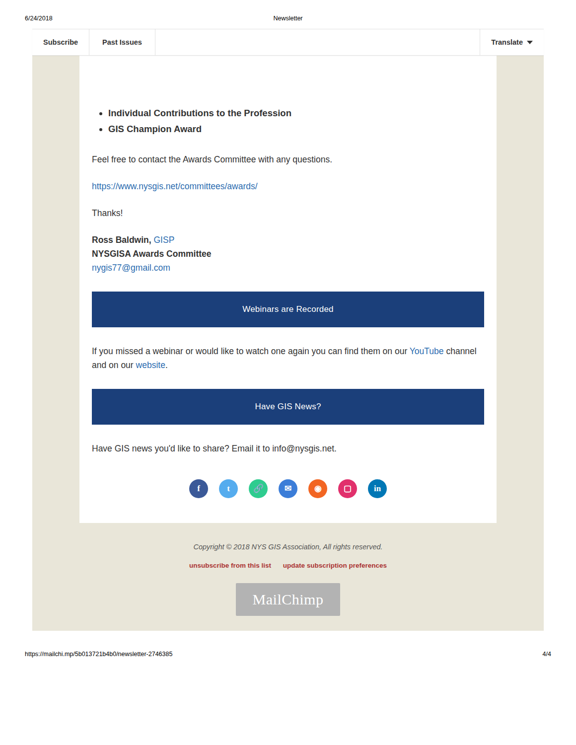6/24/2018 Newsletter
Summit at the Welch-Allyn Lodge in Skaneateles NY, on Wednesday, September 26th, 2018.
Subscribe
Past Issues
Translate
Individual Contributions to the Profession
GIS Champion Award
Feel free to contact the Awards Committee with any questions.
https://www.nysgis.net/committees/awards/
Thanks!
Ross Baldwin, GISP
NYSGISA Awards Committee
nygis77@gmail.com
Webinars are Recorded
If you missed a webinar or would like to watch one again you can find them on our YouTube channel and on our website.
Have GIS News?
Have GIS news you'd like to share? Email it to info@nysgis.net.
f
t
🔗
✉
◉
▢
in
Copyright © 2018 NYS GIS Association, All rights reserved.
unsubscribe from this list update subscription preferences
MailChimp
https://mailchi.mp/5b013721b4b0/newsletter-2746385 4/4